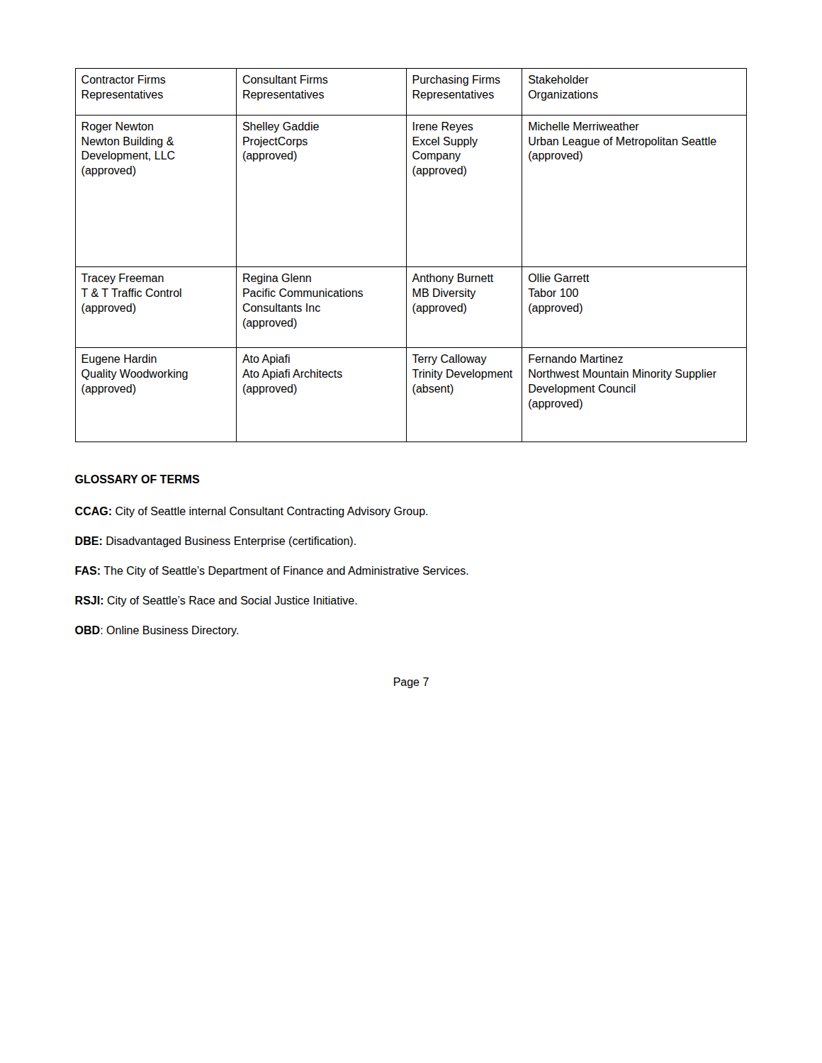| Contractor Firms Representatives | Consultant Firms Representatives | Purchasing Firms Representatives | Stakeholder Organizations |
| Roger Newton Newton Building & Development, LLC (approved) | Shelley Gaddie ProjectCorps (approved) | Irene Reyes Excel Supply Company (approved) | Michelle Merriweather Urban League of Metropolitan Seattle (approved) |
| Tracey Freeman T & T Traffic Control (approved) | Regina Glenn Pacific Communications Consultants Inc (approved) | Anthony Burnett MB Diversity (approved) | Ollie Garrett Tabor 100 (approved) |
| Eugene Hardin Quality Woodworking (approved) | Ato Apiafi Ato Apiafi Architects (approved) | Terry Calloway Trinity Development (absent) | Fernando Martinez Northwest Mountain Minority Supplier Development Council (approved) |
GLOSSARY OF TERMS
CCAG: City of Seattle internal Consultant Contracting Advisory Group.
DBE: Disadvantaged Business Enterprise (certification).
FAS: The City of Seattle’s Department of Finance and Administrative Services.
RSJI: City of Seattle’s Race and Social Justice Initiative.
OBD: Online Business Directory.
Page 7